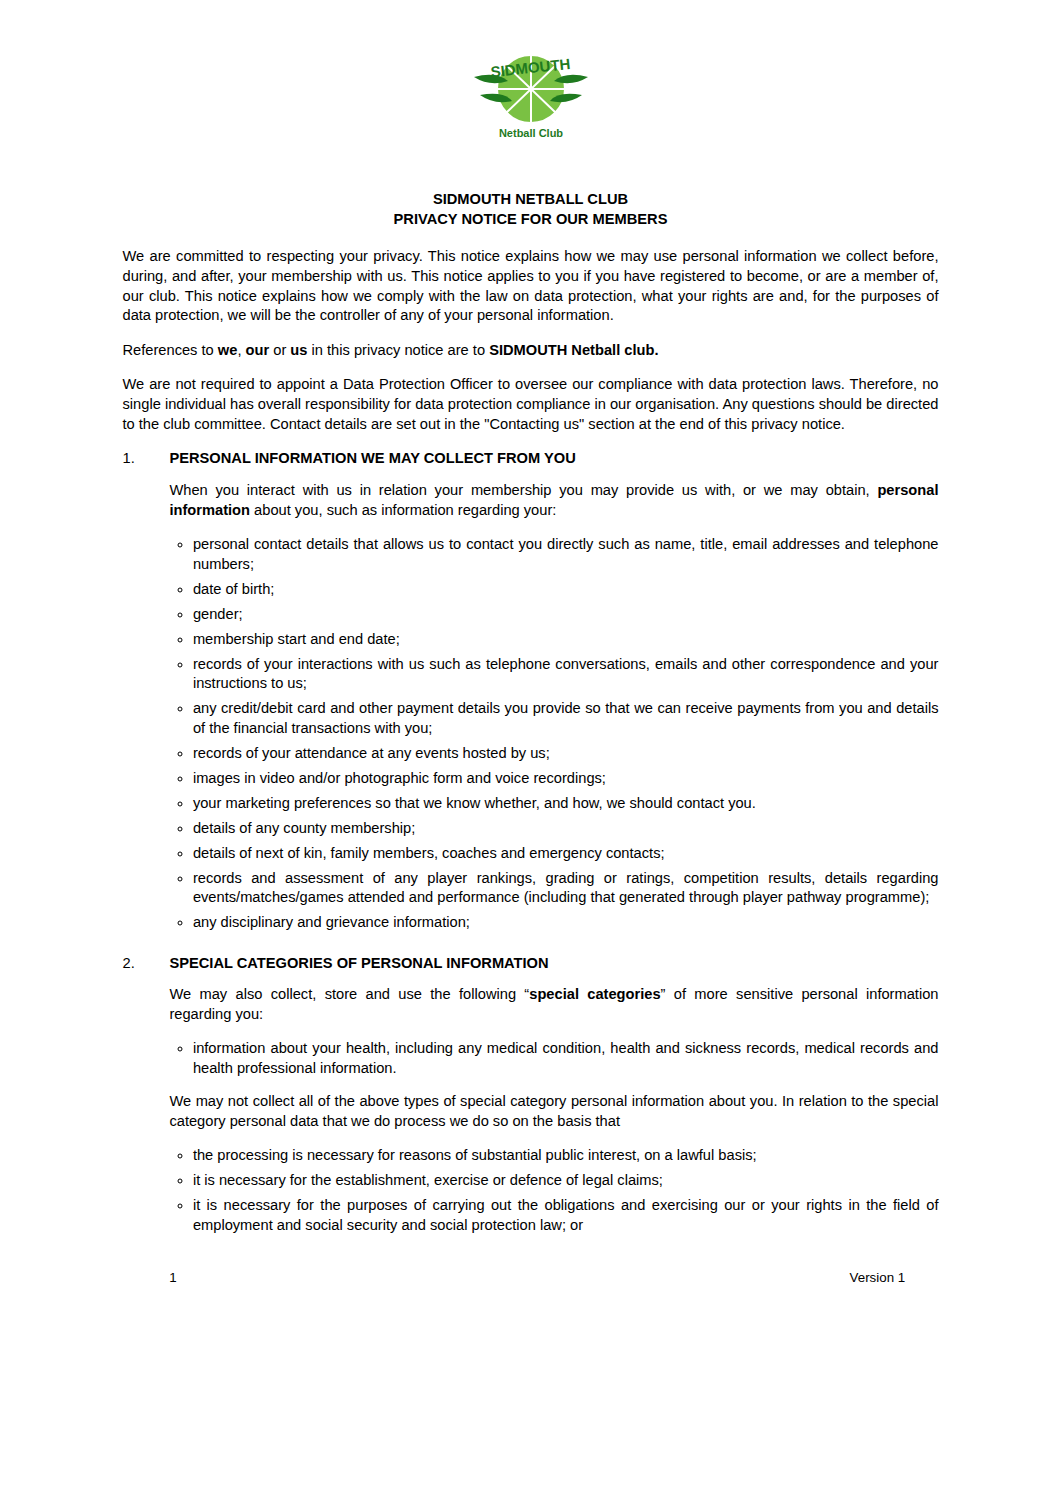SIDMOUTH Netball Club
Sidmouth Netball Club
Privacy Notice for our Members
We are committed to respecting your privacy. This notice explains how we may use personal information we collect before, during, and after, your membership with us. This notice applies to you if you have registered to become, or are a member of, our club. This notice explains how we comply with the law on data protection, what your rights are and, for the purposes of data protection, we will be the controller of any of your personal information.
References to we, our or us in this privacy notice are to SIDMOUTH Netball club.
We are not required to appoint a Data Protection Officer to oversee our compliance with data protection laws. Therefore, no single individual has overall responsibility for data protection compliance in our organisation. Any questions should be directed to the club committee. Contact details are set out in the "Contacting us" section at the end of this privacy notice.
Personal information we may collect from you
When you interact with us in relation your membership you may provide us with, or we may obtain, personal information about you, such as information regarding your:
personal contact details that allows us to contact you directly such as name, title, email addresses and telephone numbers;
date of birth;
gender;
membership start and end date;
records of your interactions with us such as telephone conversations, emails and other correspondence and your instructions to us;
any credit/debit card and other payment details you provide so that we can receive payments from you and details of the financial transactions with you;
records of your attendance at any events hosted by us;
images in video and/or photographic form and voice recordings;
your marketing preferences so that we know whether, and how, we should contact you.
details of any county membership;
details of next of kin, family members, coaches and emergency contacts;
records and assessment of any player rankings, grading or ratings, competition results, details regarding events/matches/games attended and performance (including that generated through player pathway programme);
any disciplinary and grievance information;
Special categories of personal information
We may also collect, store and use the following “special categories” of more sensitive personal information regarding you:
information about your health, including any medical condition, health and sickness records, medical records and health professional information.
We may not collect all of the above types of special category personal information about you. In relation to the special category personal data that we do process we do so on the basis that
the processing is necessary for reasons of substantial public interest, on a lawful basis;
it is necessary for the establishment, exercise or defence of legal claims;
it is necessary for the purposes of carrying out the obligations and exercising our or your rights in the field of employment and social security and social protection law; or
1 Version 1